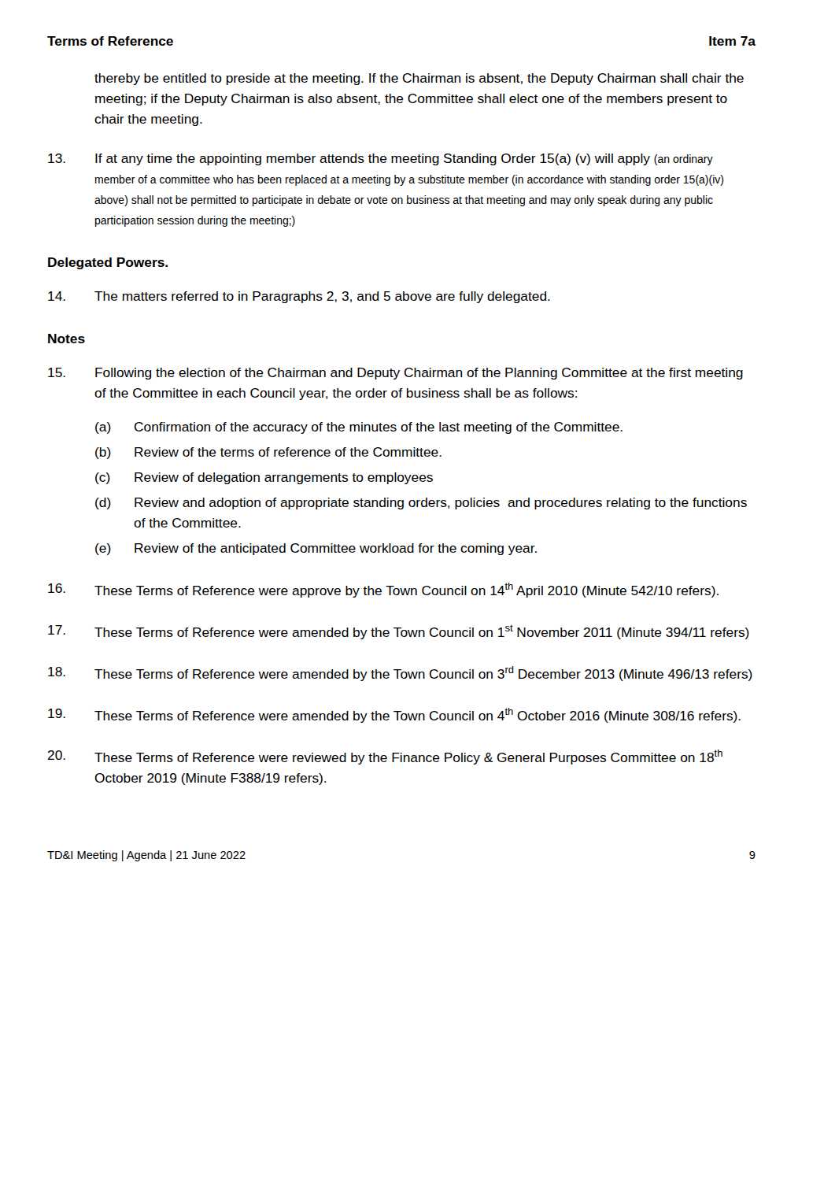Terms of Reference Item 7a
thereby be entitled to preside at the meeting. If the Chairman is absent, the Deputy Chairman shall chair the meeting; if the Deputy Chairman is also absent, the Committee shall elect one of the members present to chair the meeting.
13. If at any time the appointing member attends the meeting Standing Order 15(a) (v) will apply (an ordinary member of a committee who has been replaced at a meeting by a substitute member (in accordance with standing order 15(a)(iv) above) shall not be permitted to participate in debate or vote on business at that meeting and may only speak during any public participation session during the meeting;)
Delegated Powers.
14. The matters referred to in Paragraphs 2, 3, and 5 above are fully delegated.
Notes
15. Following the election of the Chairman and Deputy Chairman of the Planning Committee at the first meeting of the Committee in each Council year, the order of business shall be as follows:
(a) Confirmation of the accuracy of the minutes of the last meeting of the Committee.
(b) Review of the terms of reference of the Committee.
(c) Review of delegation arrangements to employees
(d) Review and adoption of appropriate standing orders, policies and procedures relating to the functions of the Committee.
(e) Review of the anticipated Committee workload for the coming year.
16. These Terms of Reference were approve by the Town Council on 14th April 2010 (Minute 542/10 refers).
17. These Terms of Reference were amended by the Town Council on 1st November 2011 (Minute 394/11 refers)
18. These Terms of Reference were amended by the Town Council on 3rd December 2013 (Minute 496/13 refers)
19. These Terms of Reference were amended by the Town Council on 4th October 2016 (Minute 308/16 refers).
20. These Terms of Reference were reviewed by the Finance Policy & General Purposes Committee on 18th October 2019 (Minute F388/19 refers).
TD&I Meeting | Agenda | 21 June 2022 9